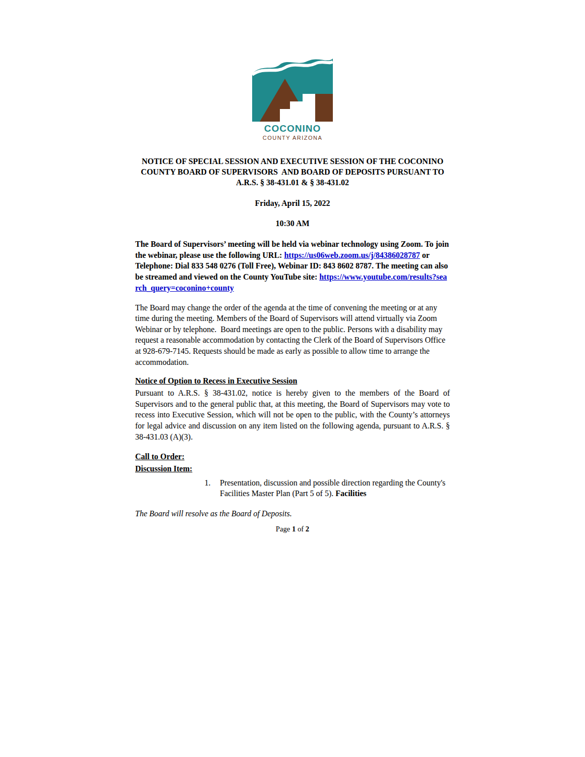COCONINO COUNTY ARIZONA
Notice of Special Session and Executive Session of the Coconino County Board of Supervisors and Board of Deposits Pursuant to A.R.S. § 38-431.01 & § 38-431.02
Friday, April 15, 2022
10:30 AM
The Board of Supervisors’ meeting will be held via webinar technology using Zoom. To join the webinar, please use the following URL: https://us06web.zoom.us/j/84386028787 or Telephone: Dial 833 548 0276 (Toll Free), Webinar ID: 843 8602 8787. The meeting can also be streamed and viewed on the County YouTube site: https://www.youtube.com/results?search_query=coconino+county
The Board may change the order of the agenda at the time of convening the meeting or at any time during the meeting. Members of the Board of Supervisors will attend virtually via Zoom Webinar or by telephone. Board meetings are open to the public. Persons with a disability may request a reasonable accommodation by contacting the Clerk of the Board of Supervisors Office at 928-679-7145. Requests should be made as early as possible to allow time to arrange the accommodation.
Notice of Option to Recess in Executive Session
Pursuant to A.R.S. § 38-431.02, notice is hereby given to the members of the Board of Supervisors and to the general public that, at this meeting, the Board of Supervisors may vote to recess into Executive Session, which will not be open to the public, with the County’s attorneys for legal advice and discussion on any item listed on the following agenda, pursuant to A.R.S. § 38-431.03 (A)(3).
Call to Order:
Discussion Item:
Presentation, discussion and possible direction regarding the County's Facilities Master Plan (Part 5 of 5). Facilities
The Board will resolve as the Board of Deposits.
Page 1 of 2